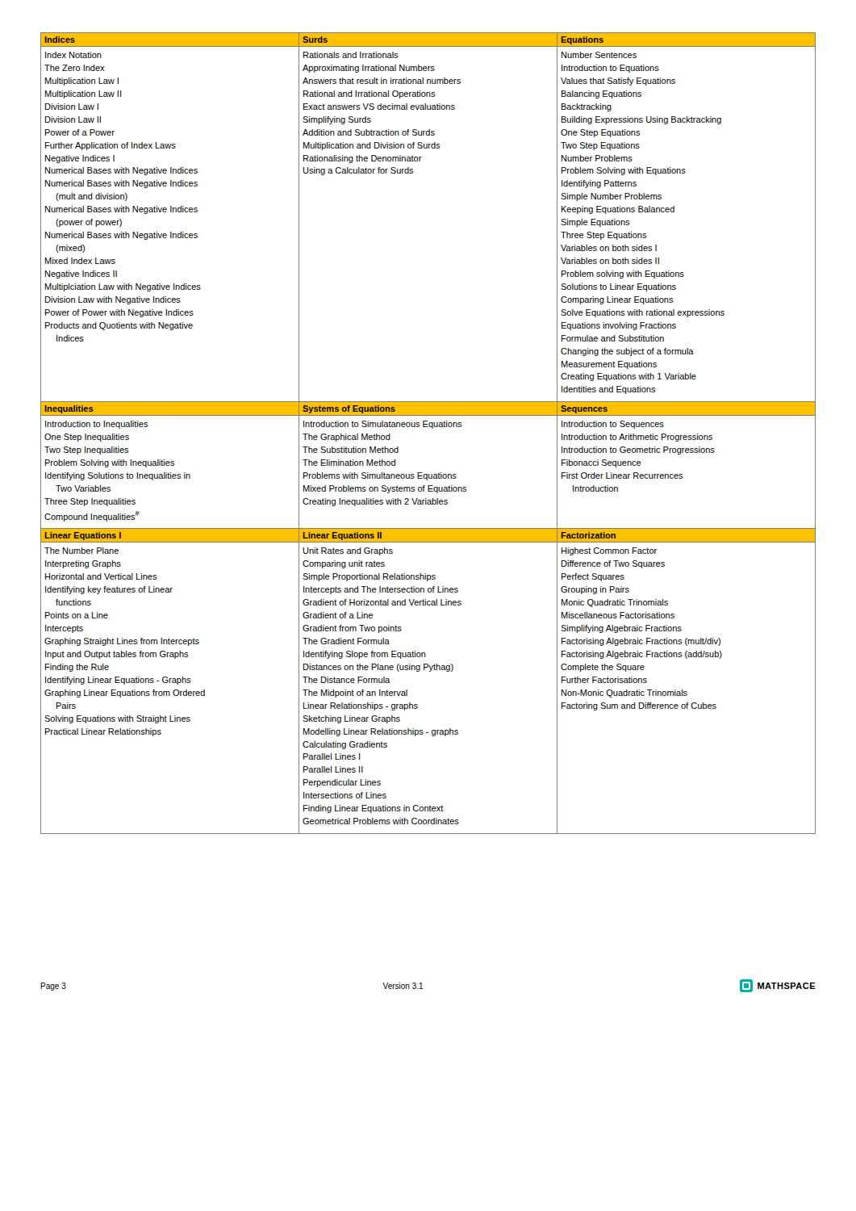| Indices | Surds | Equations |
| --- | --- | --- |
| Index Notation The Zero Index Multiplication Law I Multiplication Law II Division Law I Division Law II Power of a Power Further Application of Index Laws Negative Indices I Numerical Bases with Negative Indices Numerical Bases with Negative Indices (mult and division) Numerical Bases with Negative Indices (power of power) Numerical Bases with Negative Indices (mixed) Mixed Index Laws Negative Indices II Multiplciation Law with Negative Indices Division Law with Negative Indices Power of Power with Negative Indices Products and Quotients with Negative Indices | Rationals and Irrationals Approximating Irrational Numbers Answers that result in irrational numbers Rational and Irrational Operations Exact answers VS decimal evaluations Simplifying Surds Addition and Subtraction of Surds Multiplication and Division of Surds Rationalising the Denominator Using a Calculator for Surds | Number Sentences Introduction to Equations Values that Satisfy Equations Balancing Equations Backtracking Building Expressions Using Backtracking One Step Equations Two Step Equations Number Problems Problem Solving with Equations Identifying Patterns Simple Number Problems Keeping Equations Balanced Simple Equations Three Step Equations Variables on both sides I Variables on both sides II Problem solving with Equations Solutions to Linear Equations Comparing Linear Equations Solve Equations with rational expressions Equations involving Fractions Formulae and Substitution Changing the subject of a formula Measurement Equations Creating Equations with 1 Variable Identities and Equations |
| Inequalities | Systems of Equations | Sequences |
| Introduction to Inequalities One Step Inequalities Two Step Inequalities Problem Solving with Inequalities Identifying Solutions to Inequalities in Two Variables Three Step Inequalities Compound Inequalities # | Introduction to Simulataneous Equations The Graphical Method The Substitution Method The Elimination Method Problems with Simultaneous Equations Mixed Problems on Systems of Equations Creating Inequalities with 2 Variables | Introduction to Sequences Introduction to Arithmetic Progressions Introduction to Geometric Progressions Fibonacci Sequence First Order Linear Recurrences Introduction |
| Linear Equations I | Linear Equations II | Factorization |
| The Number Plane Interpreting Graphs Horizontal and Vertical Lines Identifying key features of Linear functions Points on a Line Intercepts Graphing Straight Lines from Intercepts Input and Output tables from Graphs Finding the Rule Identifying Linear Equations - Graphs Graphing Linear Equations from Ordered Pairs Solving Equations with Straight Lines Practical Linear Relationships | Unit Rates and Graphs Comparing unit rates Simple Proportional Relationships Intercepts and The Intersection of Lines Gradient of Horizontal and Vertical Lines Gradient of a Line Gradient from Two points The Gradient Formula Identifying Slope from Equation Distances on the Plane (using Pythag) The Distance Formula The Midpoint of an Interval Linear Relationships - graphs Sketching Linear Graphs Modelling Linear Relationships - graphs Calculating Gradients Parallel Lines I Parallel Lines II Perpendicular Lines Intersections of Lines Finding Linear Equations in Context Geometrical Problems with Coordinates | Highest Common Factor Difference of Two Squares Perfect Squares Grouping in Pairs Monic Quadratic Trinomials Miscellaneous Factorisations Simplifying Algebraic Fractions Factorising Algebraic Fractions (mult/div) Factorising Algebraic Fractions (add/sub) Complete the Square Further Factorisations Non-Monic Quadratic Trinomials Factoring Sum and Difference of Cubes |
Page 3
Version 3.1
MATHSPACE